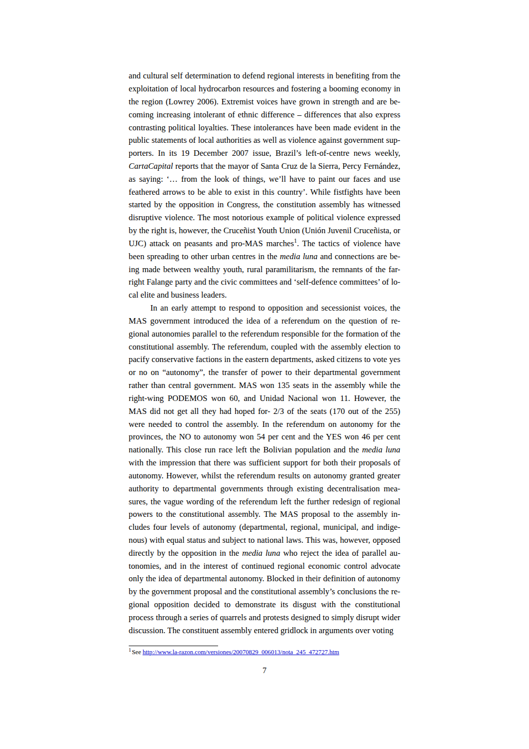and cultural self determination to defend regional interests in benefiting from the exploitation of local hydrocarbon resources and fostering a booming economy in the region (Lowrey 2006). Extremist voices have grown in strength and are becoming increasing intolerant of ethnic difference – differences that also express contrasting political loyalties. These intolerances have been made evident in the public statements of local authorities as well as violence against government supporters. In its 19 December 2007 issue, Brazil’s left-of-centre news weekly, CartaCapital reports that the mayor of Santa Cruz de la Sierra, Percy Fernández, as saying: ‘… from the look of things, we’ll have to paint our faces and use feathered arrows to be able to exist in this country’. While fistfights have been started by the opposition in Congress, the constitution assembly has witnessed disruptive violence. The most notorious example of political violence expressed by the right is, however, the Cruceñist Youth Union (Unión Juvenil Cruceñista, or UJC) attack on peasants and pro-MAS marches1. The tactics of violence have been spreading to other urban centres in the media luna and connections are being made between wealthy youth, rural paramilitarism, the remnants of the far-right Falange party and the civic committees and ‘self-defence committees’ of local elite and business leaders.
In an early attempt to respond to opposition and secessionist voices, the MAS government introduced the idea of a referendum on the question of regional autonomies parallel to the referendum responsible for the formation of the constitutional assembly. The referendum, coupled with the assembly election to pacify conservative factions in the eastern departments, asked citizens to vote yes or no on “autonomy”, the transfer of power to their departmental government rather than central government. MAS won 135 seats in the assembly while the right-wing PODEMOS won 60, and Unidad Nacional won 11. However, the MAS did not get all they had hoped for- 2/3 of the seats (170 out of the 255) were needed to control the assembly. In the referendum on autonomy for the provinces, the NO to autonomy won 54 per cent and the YES won 46 per cent nationally. This close run race left the Bolivian population and the media luna with the impression that there was sufficient support for both their proposals of autonomy. However, whilst the referendum results on autonomy granted greater authority to departmental governments through existing decentralisation measures, the vague wording of the referendum left the further redesign of regional powers to the constitutional assembly. The MAS proposal to the assembly includes four levels of autonomy (departmental, regional, municipal, and indigenous) with equal status and subject to national laws. This was, however, opposed directly by the opposition in the media luna who reject the idea of parallel autonomies, and in the interest of continued regional economic control advocate only the idea of departmental autonomy. Blocked in their definition of autonomy by the government proposal and the constitutional assembly’s conclusions the regional opposition decided to demonstrate its disgust with the constitutional process through a series of quarrels and protests designed to simply disrupt wider discussion. The constituent assembly entered gridlock in arguments over voting
1See http://www.la-razon.com/versiones/20070829_006013/nota_245_472727.htm
7